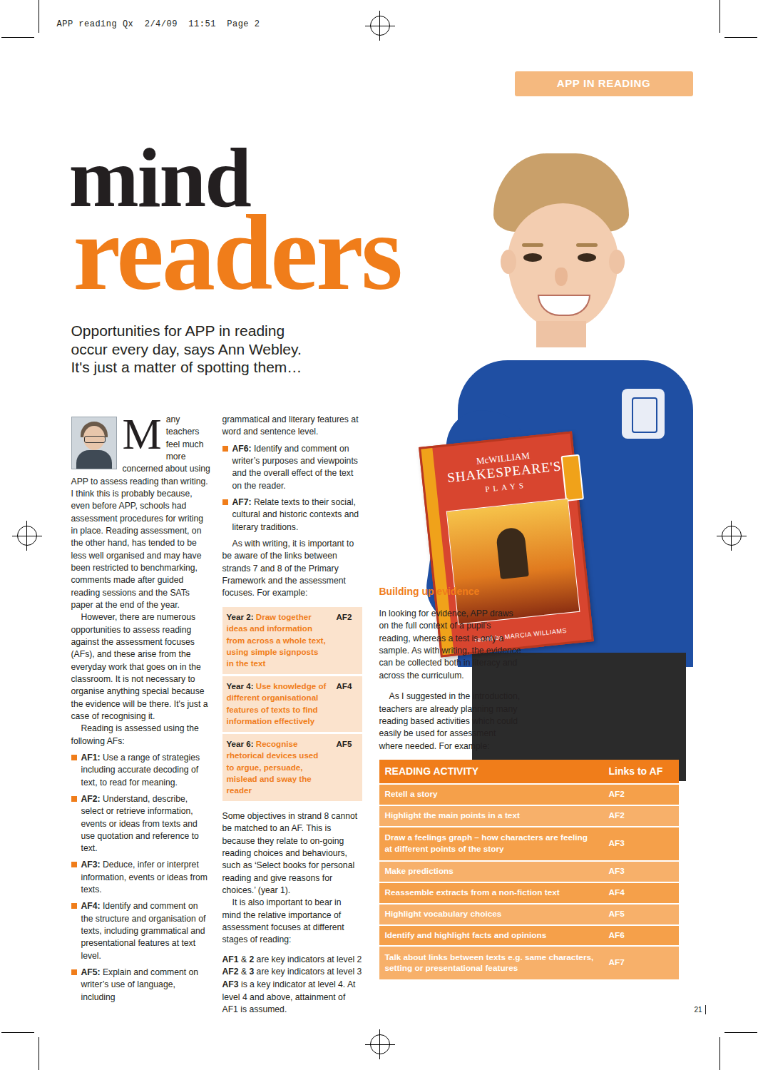APP reading Qx 2/4/09 11:51 Page 2
APP IN READING
mind readers
Opportunities for APP in reading occur every day, says Ann Webley. It's just a matter of spotting them…
McWILLIAM SHAKESPEARE'S PLAYS
retold by MARCIA WILLIAMS
Many teachers feel much more concerned about using APP to assess reading than writing. I think this is probably because, even before APP, schools had assessment procedures for writing in place. Reading assessment, on the other hand, has tended to be less well organised and may have been restricted to benchmarking, comments made after guided reading sessions and the SATs paper at the end of the year.
However, there are numerous opportunities to assess reading against the assessment focuses (AFs), and these arise from the everyday work that goes on in the classroom. It is not necessary to organise anything special because the evidence will be there. It's just a case of recognising it.
Reading is assessed using the following AFs:
AF1: Use a range of strategies including accurate decoding of text, to read for meaning.
AF2: Understand, describe, select or retrieve information, events or ideas from texts and use quotation and reference to text.
AF3: Deduce, infer or interpret information, events or ideas from texts.
AF4: Identify and comment on the structure and organisation of texts, including grammatical and presentational features at text level.
AF5: Explain and comment on writer’s use of language, including
grammatical and literary features at word and sentence level.
AF6: Identify and comment on writer’s purposes and viewpoints and the overall effect of the text on the reader.
AF7: Relate texts to their social, cultural and historic contexts and literary traditions.
As with writing, it is important to be aware of the links between strands 7 and 8 of the Primary Framework and the assessment focuses. For example:
| Year 2: Draw together ideas and information from across a whole text, using simple signposts in the text | AF2 |
| Year 4: Use knowledge of different organisational features of texts to find information effectively | AF4 |
| Year 6: Recognise rhetorical devices used to argue, persuade, mislead and sway the reader | AF5 |
Some objectives in strand 8 cannot be matched to an AF. This is because they relate to on-going reading choices and behaviours, such as ‘Select books for personal reading and give reasons for choices.’ (year 1).
It is also important to bear in mind the relative importance of assessment focuses at different stages of reading:
AF1 & 2 are key indicators at level 2
AF2 & 3 are key indicators at level 3
AF3 is a key indicator at level 4. At level 4 and above, attainment of AF1 is assumed.
Building up evidence
In looking for evidence, APP draws on the full context of a pupil’s reading, whereas a test is only a sample. As with writing, the evidence can be collected both in literacy and across the curriculum.
As I suggested in the introduction, teachers are already planning many reading based activities which could easily be used for assessment where needed. For example:
| READING ACTIVITY | Links to AF |
| --- | --- |
| Retell a story | AF2 |
| Highlight the main points in a text | AF2 |
| Draw a feelings graph – how characters are feeling at different points of the story | AF3 |
| Make predictions | AF3 |
| Reassemble extracts from a non-fiction text | AF4 |
| Highlight vocabulary choices | AF5 |
| Identify and highlight facts and opinions | AF6 |
| Talk about links between texts e.g. same characters, setting or presentational features | AF7 |
21